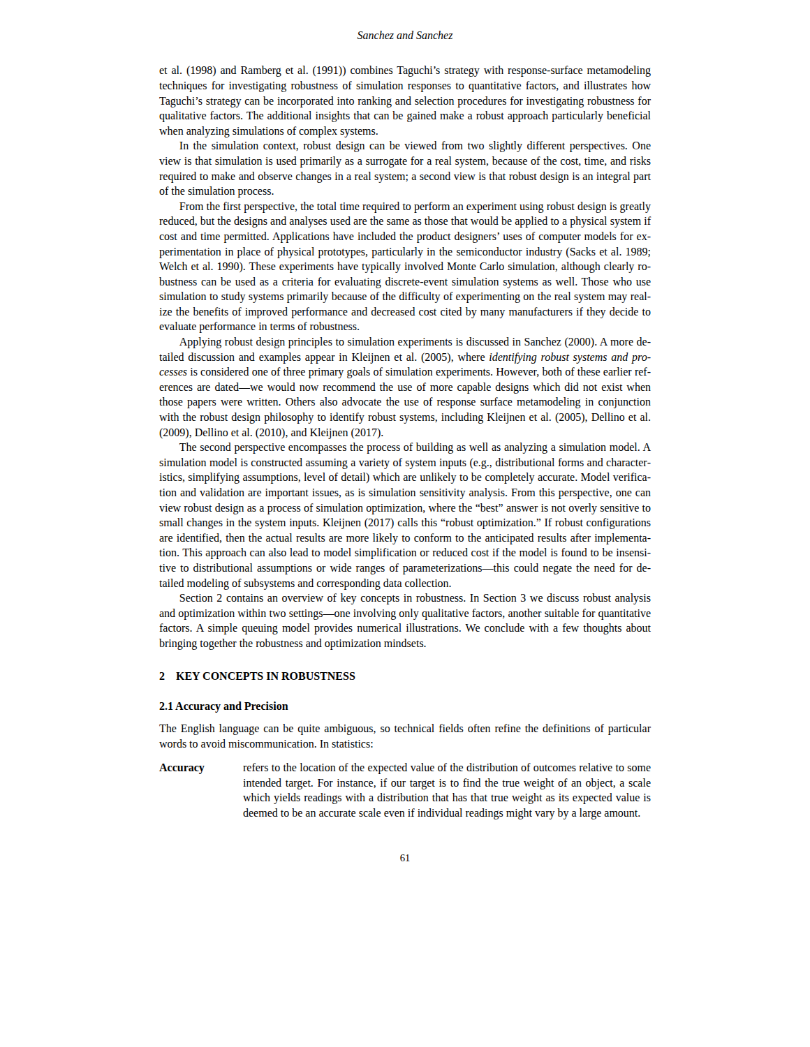Sanchez and Sanchez
et al. (1998) and Ramberg et al. (1991)) combines Taguchi’s strategy with response-surface metamodeling techniques for investigating robustness of simulation responses to quantitative factors, and illustrates how Taguchi’s strategy can be incorporated into ranking and selection procedures for investigating robustness for qualitative factors. The additional insights that can be gained make a robust approach particularly beneficial when analyzing simulations of complex systems.
In the simulation context, robust design can be viewed from two slightly different perspectives. One view is that simulation is used primarily as a surrogate for a real system, because of the cost, time, and risks required to make and observe changes in a real system; a second view is that robust design is an integral part of the simulation process.
From the first perspective, the total time required to perform an experiment using robust design is greatly reduced, but the designs and analyses used are the same as those that would be applied to a physical system if cost and time permitted. Applications have included the product designers’ uses of computer models for experimentation in place of physical prototypes, particularly in the semiconductor industry (Sacks et al. 1989; Welch et al. 1990). These experiments have typically involved Monte Carlo simulation, although clearly robustness can be used as a criteria for evaluating discrete-event simulation systems as well. Those who use simulation to study systems primarily because of the difficulty of experimenting on the real system may realize the benefits of improved performance and decreased cost cited by many manufacturers if they decide to evaluate performance in terms of robustness.
Applying robust design principles to simulation experiments is discussed in Sanchez (2000). A more detailed discussion and examples appear in Kleijnen et al. (2005), where identifying robust systems and processes is considered one of three primary goals of simulation experiments. However, both of these earlier references are dated—we would now recommend the use of more capable designs which did not exist when those papers were written. Others also advocate the use of response surface metamodeling in conjunction with the robust design philosophy to identify robust systems, including Kleijnen et al. (2005), Dellino et al. (2009), Dellino et al. (2010), and Kleijnen (2017).
The second perspective encompasses the process of building as well as analyzing a simulation model. A simulation model is constructed assuming a variety of system inputs (e.g., distributional forms and characteristics, simplifying assumptions, level of detail) which are unlikely to be completely accurate. Model verification and validation are important issues, as is simulation sensitivity analysis. From this perspective, one can view robust design as a process of simulation optimization, where the “best” answer is not overly sensitive to small changes in the system inputs. Kleijnen (2017) calls this “robust optimization.” If robust configurations are identified, then the actual results are more likely to conform to the anticipated results after implementation. This approach can also lead to model simplification or reduced cost if the model is found to be insensitive to distributional assumptions or wide ranges of parameterizations—this could negate the need for detailed modeling of subsystems and corresponding data collection.
Section 2 contains an overview of key concepts in robustness. In Section 3 we discuss robust analysis and optimization within two settings—one involving only qualitative factors, another suitable for quantitative factors. A simple queuing model provides numerical illustrations. We conclude with a few thoughts about bringing together the robustness and optimization mindsets.
2 KEY CONCEPTS IN ROBUSTNESS
2.1 Accuracy and Precision
The English language can be quite ambiguous, so technical fields often refine the definitions of particular words to avoid miscommunication. In statistics:
Accuracy
refers to the location of the expected value of the distribution of outcomes relative to some intended target. For instance, if our target is to find the true weight of an object, a scale which yields readings with a distribution that has that true weight as its expected value is deemed to be an accurate scale even if individual readings might vary by a large amount.
61